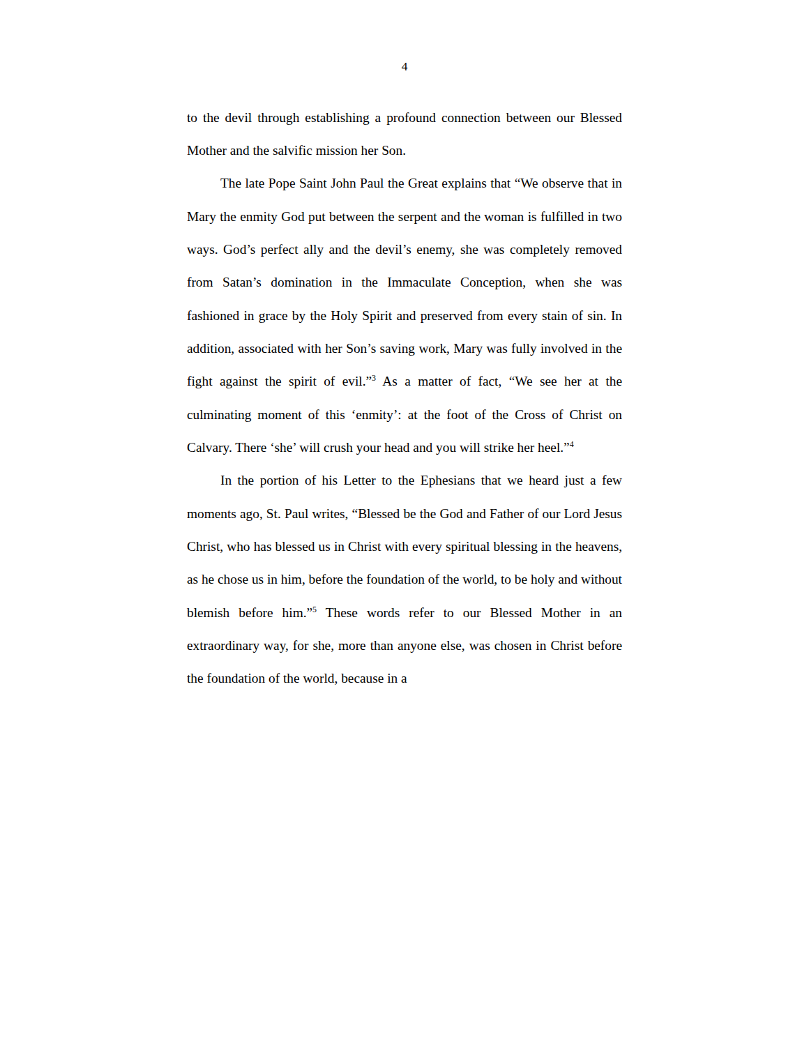4
to the devil through establishing a profound connection between our Blessed Mother and the salvific mission her Son.
The late Pope Saint John Paul the Great explains that “We observe that in Mary the enmity God put between the serpent and the woman is fulfilled in two ways. God’s perfect ally and the devil’s enemy, she was completely removed from Satan’s domination in the Immaculate Conception, when she was fashioned in grace by the Holy Spirit and preserved from every stain of sin. In addition, associated with her Son’s saving work, Mary was fully involved in the fight against the spirit of evil.”3 As a matter of fact, “We see her at the culminating moment of this ‘enmity’: at the foot of the Cross of Christ on Calvary. There ‘she’ will crush your head and you will strike her heel.”4
In the portion of his Letter to the Ephesians that we heard just a few moments ago, St. Paul writes, “Blessed be the God and Father of our Lord Jesus Christ, who has blessed us in Christ with every spiritual blessing in the heavens, as he chose us in him, before the foundation of the world, to be holy and without blemish before him.”5 These words refer to our Blessed Mother in an extraordinary way, for she, more than anyone else, was chosen in Christ before the foundation of the world, because in a